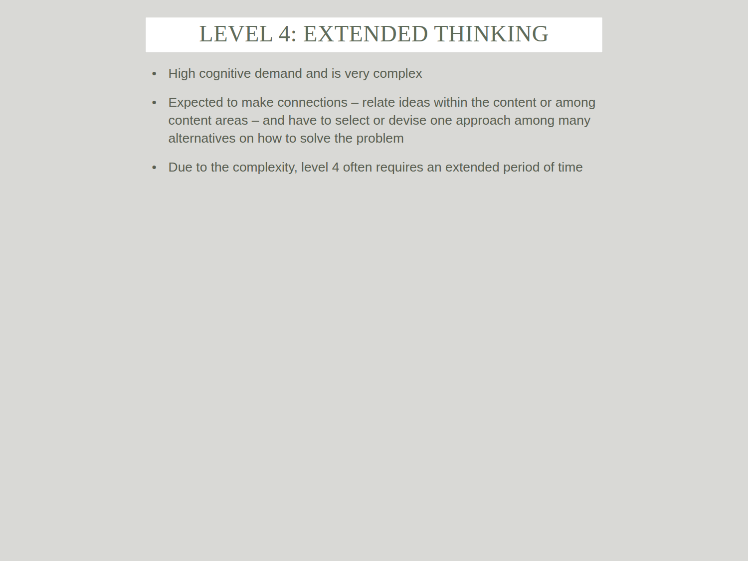Level 4: Extended Thinking
High cognitive demand and is very complex
Expected to make connections – relate ideas within the content or among content areas – and have to select or devise one approach among many alternatives on how to solve the problem
Due to the complexity, level 4 often requires an extended period of time